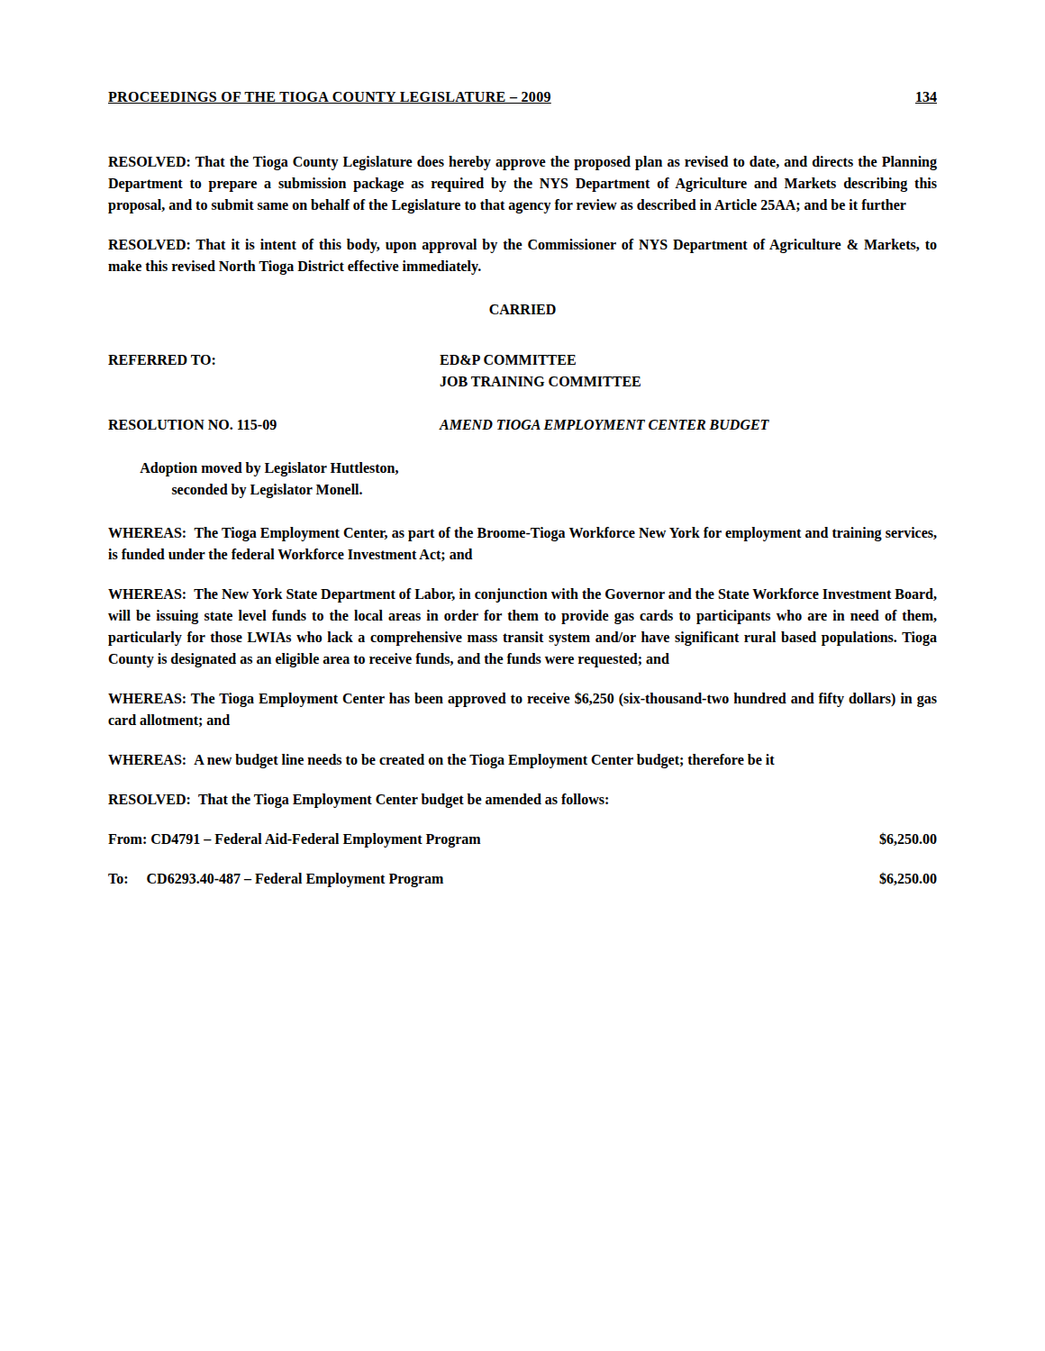PROCEEDINGS OF THE TIOGA COUNTY LEGISLATURE – 2009 134
RESOLVED: That the Tioga County Legislature does hereby approve the proposed plan as revised to date, and directs the Planning Department to prepare a submission package as required by the NYS Department of Agriculture and Markets describing this proposal, and to submit same on behalf of the Legislature to that agency for review as described in Article 25AA; and be it further
RESOLVED: That it is intent of this body, upon approval by the Commissioner of NYS Department of Agriculture & Markets, to make this revised North Tioga District effective immediately.
CARRIED
REFERRED TO:
ED&P COMMITTEE
JOB TRAINING COMMITTEE
RESOLUTION NO. 115-09
AMEND TIOGA EMPLOYMENT CENTER BUDGET
Adoption moved by Legislator Huttleston, seconded by Legislator Monell.
WHEREAS: The Tioga Employment Center, as part of the Broome-Tioga Workforce New York for employment and training services, is funded under the federal Workforce Investment Act; and
WHEREAS: The New York State Department of Labor, in conjunction with the Governor and the State Workforce Investment Board, will be issuing state level funds to the local areas in order for them to provide gas cards to participants who are in need of them, particularly for those LWIAs who lack a comprehensive mass transit system and/or have significant rural based populations. Tioga County is designated as an eligible area to receive funds, and the funds were requested; and
WHEREAS: The Tioga Employment Center has been approved to receive $6,250 (six-thousand-two hundred and fifty dollars) in gas card allotment; and
WHEREAS: A new budget line needs to be created on the Tioga Employment Center budget; therefore be it
RESOLVED: That the Tioga Employment Center budget be amended as follows:
From: CD4791 – Federal Aid-Federal Employment Program
$6,250.00
To: CD6293.40-487 – Federal Employment Program
$6,250.00